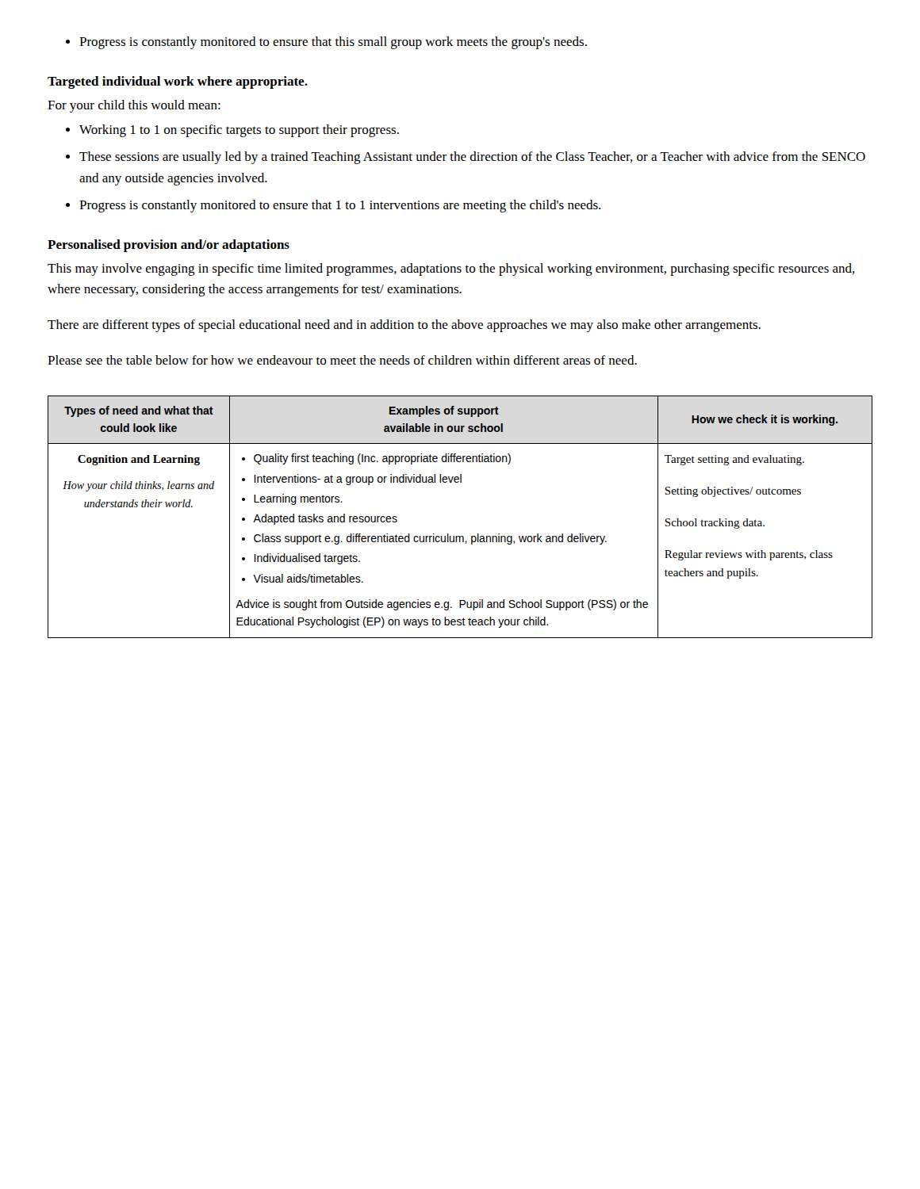Progress is constantly monitored to ensure that this small group work meets the group's needs.
Targeted individual work where appropriate.
For your child this would mean:
Working 1 to 1 on specific targets to support their progress.
These sessions are usually led by a trained Teaching Assistant under the direction of the Class Teacher, or a Teacher with advice from the SENCO and any outside agencies involved.
Progress is constantly monitored to ensure that 1 to 1 interventions are meeting the child's needs.
Personalised provision and/or adaptations
This may involve engaging in specific time limited programmes, adaptations to the physical working environment, purchasing specific resources and, where necessary, considering the access arrangements for test/ examinations.
There are different types of special educational need and in addition to the above approaches we may also make other arrangements.
Please see the table below for how we endeavour to meet the needs of children within different areas of need.
| Types of need and what that could look like | Examples of support available in our school | How we check it is working. |
| --- | --- | --- |
| Cognition and Learning How your child thinks, learns and understands their world. | Quality first teaching (Inc. appropriate differentiation) Interventions- at a group or individual level Learning mentors. Adapted tasks and resources Class support e.g. differentiated curriculum, planning, work and delivery. Individualised targets. Visual aids/timetables. Advice is sought from Outside agencies e.g. Pupil and School Support (PSS) or the Educational Psychologist (EP) on ways to best teach your child. | Target setting and evaluating. Setting objectives/ outcomes School tracking data. Regular reviews with parents, class teachers and pupils. |